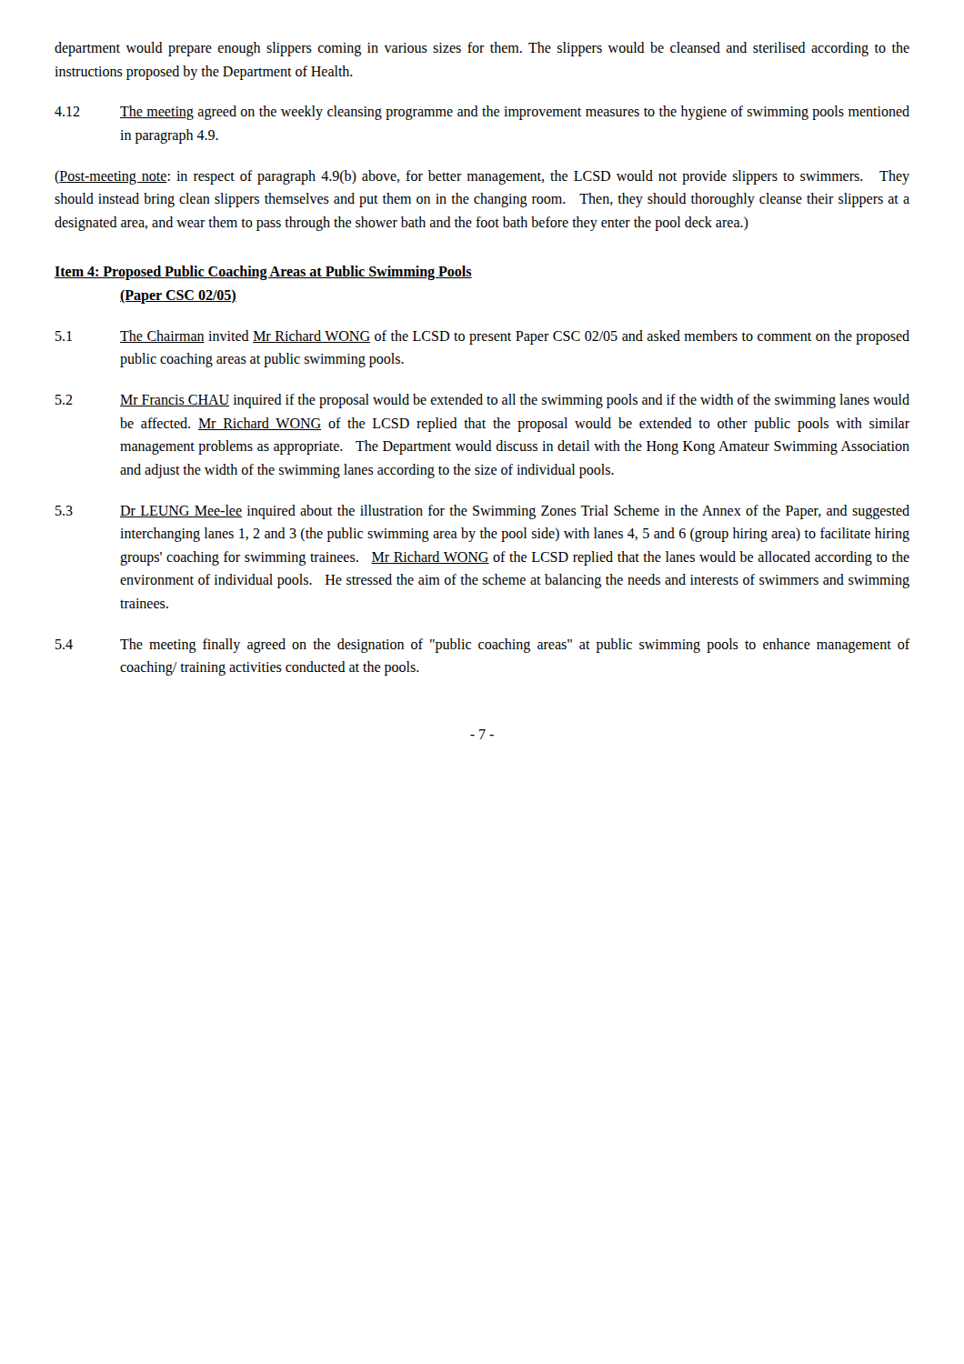department would prepare enough slippers coming in various sizes for them. The slippers would be cleansed and sterilised according to the instructions proposed by the Department of Health.
4.12
The meeting agreed on the weekly cleansing programme and the improvement measures to the hygiene of swimming pools mentioned in paragraph 4.9.
(Post-meeting note: in respect of paragraph 4.9(b) above, for better management, the LCSD would not provide slippers to swimmers. They should instead bring clean slippers themselves and put them on in the changing room. Then, they should thoroughly cleanse their slippers at a designated area, and wear them to pass through the shower bath and the foot bath before they enter the pool deck area.)
Item 4: Proposed Public Coaching Areas at Public Swimming Pools
(Paper CSC 02/05)
5.1
The Chairman invited Mr Richard WONG of the LCSD to present Paper CSC 02/05 and asked members to comment on the proposed public coaching areas at public swimming pools.
5.2
Mr Francis CHAU inquired if the proposal would be extended to all the swimming pools and if the width of the swimming lanes would be affected. Mr Richard WONG of the LCSD replied that the proposal would be extended to other public pools with similar management problems as appropriate. The Department would discuss in detail with the Hong Kong Amateur Swimming Association and adjust the width of the swimming lanes according to the size of individual pools.
5.3
Dr LEUNG Mee-lee inquired about the illustration for the Swimming Zones Trial Scheme in the Annex of the Paper, and suggested interchanging lanes 1, 2 and 3 (the public swimming area by the pool side) with lanes 4, 5 and 6 (group hiring area) to facilitate hiring groups' coaching for swimming trainees. Mr Richard WONG of the LCSD replied that the lanes would be allocated according to the environment of individual pools. He stressed the aim of the scheme at balancing the needs and interests of swimmers and swimming trainees.
5.4
The meeting finally agreed on the designation of "public coaching areas" at public swimming pools to enhance management of coaching/ training activities conducted at the pools.
- 7 -